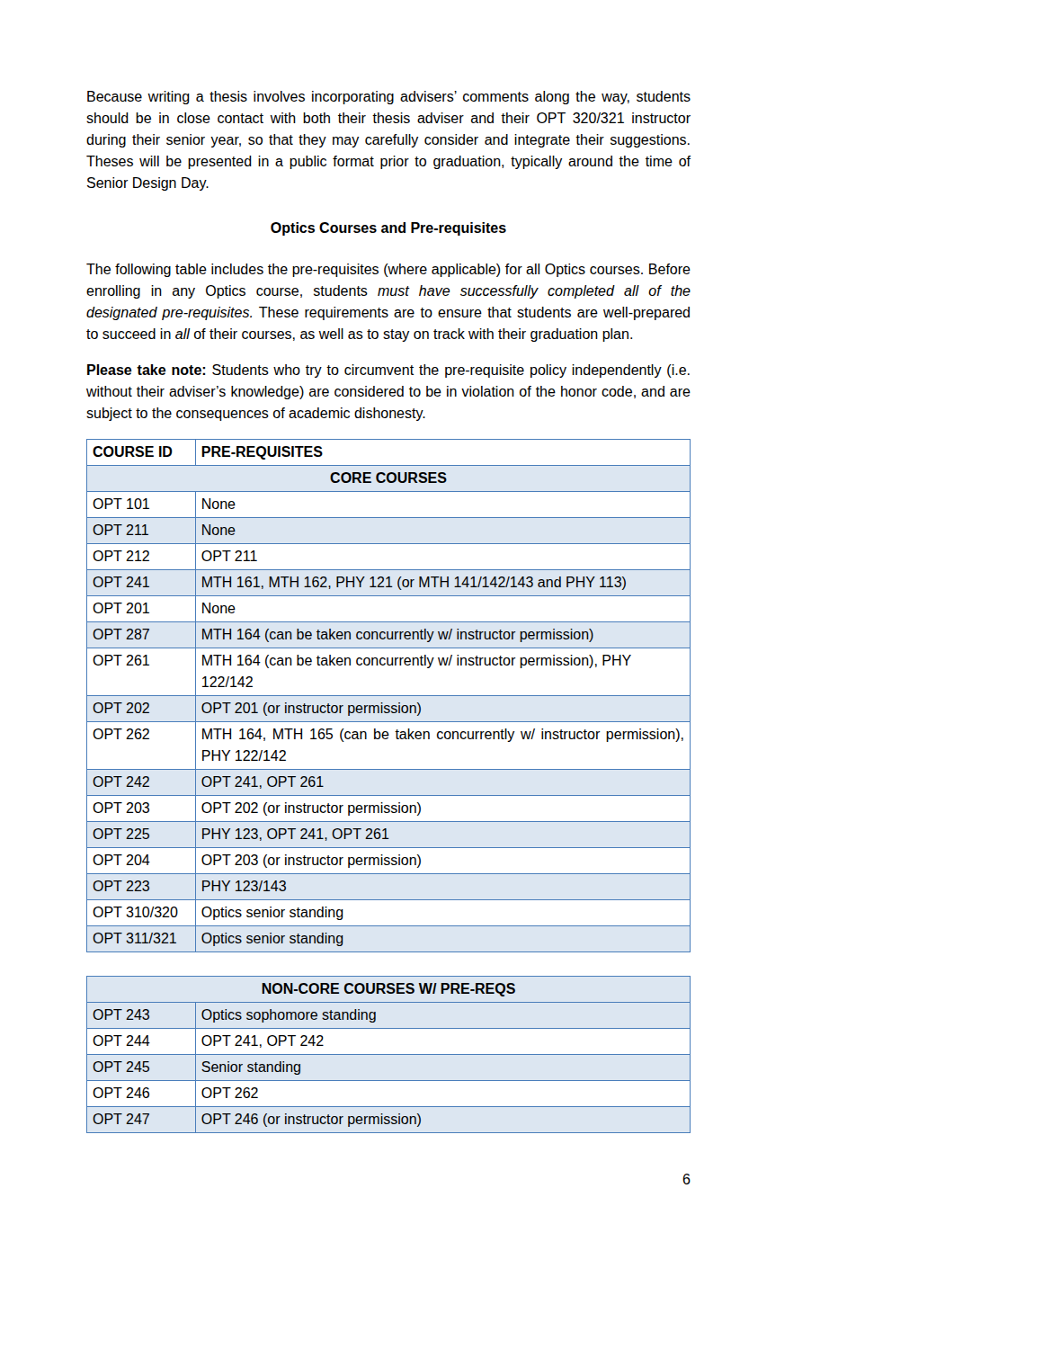Because writing a thesis involves incorporating advisers’ comments along the way, students should be in close contact with both their thesis adviser and their OPT 320/321 instructor during their senior year, so that they may carefully consider and integrate their suggestions. Theses will be presented in a public format prior to graduation, typically around the time of Senior Design Day.
Optics Courses and Pre-requisites
The following table includes the pre-requisites (where applicable) for all Optics courses. Before enrolling in any Optics course, students must have successfully completed all of the designated pre-requisites. These requirements are to ensure that students are well-prepared to succeed in all of their courses, as well as to stay on track with their graduation plan.
Please take note: Students who try to circumvent the pre-requisite policy independently (i.e. without their adviser’s knowledge) are considered to be in violation of the honor code, and are subject to the consequences of academic dishonesty.
| COURSE ID | PRE-REQUISITES |
| --- | --- |
| CORE COURSES |
| OPT 101 | None |
| OPT 211 | None |
| OPT 212 | OPT 211 |
| OPT 241 | MTH 161, MTH 162, PHY 121 (or MTH 141/142/143 and PHY 113) |
| OPT 201 | None |
| OPT 287 | MTH 164 (can be taken concurrently w/ instructor permission) |
| OPT 261 | MTH 164 (can be taken concurrently w/ instructor permission), PHY 122/142 |
| OPT 202 | OPT 201 (or instructor permission) |
| OPT 262 | MTH 164, MTH 165 (can be taken concurrently w/ instructor permission), PHY 122/142 |
| OPT 242 | OPT 241, OPT 261 |
| OPT 203 | OPT 202 (or instructor permission) |
| OPT 225 | PHY 123, OPT 241, OPT 261 |
| OPT 204 | OPT 203 (or instructor permission) |
| OPT 223 | PHY 123/143 |
| OPT 310/320 | Optics senior standing |
| OPT 311/321 | Optics senior standing |
| NON-CORE COURSES W/ PRE-REQS |
| OPT 243 | Optics sophomore standing |
| OPT 244 | OPT 241, OPT 242 |
| OPT 245 | Senior standing |
| OPT 246 | OPT 262 |
| OPT 247 | OPT 246 (or instructor permission) |
6